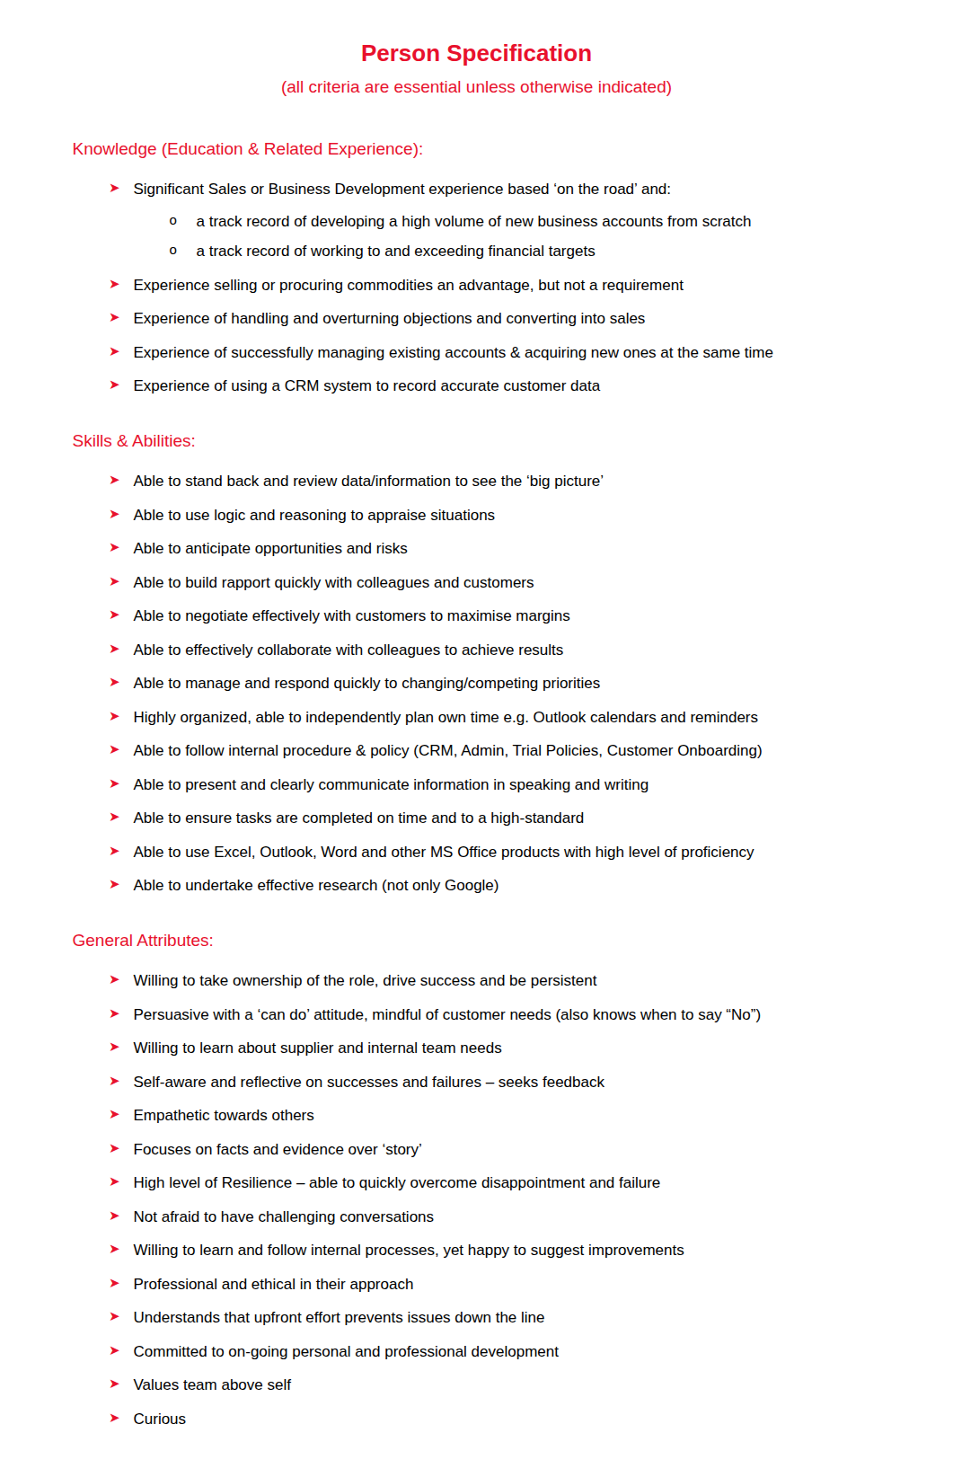Person Specification
(all criteria are essential unless otherwise indicated)
Knowledge (Education & Related Experience):
Significant Sales or Business Development experience based ‘on the road’ and:
a track record of developing a high volume of new business accounts from scratch
a track record of working to and exceeding financial targets
Experience selling or procuring commodities an advantage, but not a requirement
Experience of handling and overturning objections and converting into sales
Experience of successfully managing existing accounts & acquiring new ones at the same time
Experience of using a CRM system to record accurate customer data
Skills & Abilities:
Able to stand back and review data/information to see the ‘big picture’
Able to use logic and reasoning to appraise situations
Able to anticipate opportunities and risks
Able to build rapport quickly with colleagues and customers
Able to negotiate effectively with customers to maximise margins
Able to effectively collaborate with colleagues to achieve results
Able to manage and respond quickly to changing/competing priorities
Highly organized, able to independently plan own time e.g. Outlook calendars and reminders
Able to follow internal procedure & policy (CRM, Admin, Trial Policies, Customer Onboarding)
Able to present and clearly communicate information in speaking and writing
Able to ensure tasks are completed on time and to a high-standard
Able to use Excel, Outlook, Word and other MS Office products with high level of proficiency
Able to undertake effective research (not only Google)
General Attributes:
Willing to take ownership of the role, drive success and be persistent
Persuasive with a ‘can do’ attitude, mindful of customer needs (also knows when to say “No”)
Willing to learn about supplier and internal team needs
Self-aware and reflective on successes and failures – seeks feedback
Empathetic towards others
Focuses on facts and evidence over ‘story’
High level of Resilience – able to quickly overcome disappointment and failure
Not afraid to have challenging conversations
Willing to learn and follow internal processes, yet happy to suggest improvements
Professional and ethical in their approach
Understands that upfront effort prevents issues down the line
Committed to on-going personal and professional development
Values team above self
Curious